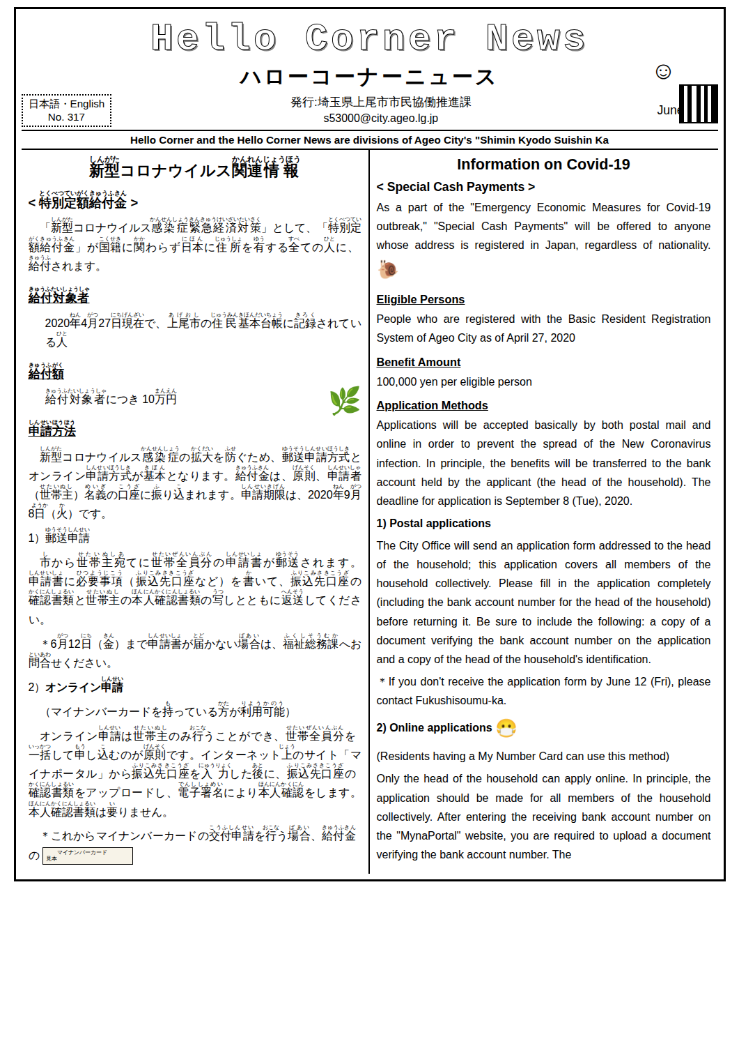Hello Corner News
ハローコーナーニュース
☺
日本語・English
No. 317
発行:埼玉県上尾市市民協働推進課
s53000@city.ageo.lg.jp
June, 2020
Hello Corner and the Hello Corner News are divisions of Ageo City's "Shimin Kyodo Suishin Ka
新型コロナウイルス関連情報
< 特別定額給付金 >
「新型コロナウイルス感染症緊急経済対策」として、「特別定額給付金」が国籍に関わらず日本に住所を有する全ての人に、給付されます。
給付対象者
2020年4月27日現在で、上尾市の住民基本台帳に記録されている人
給付額
🌿給付対象者につき 10万円
申請方法
新型コロナウイルス感染症の拡大を防ぐため、郵送申請方式とオンライン申請方式が基本となります。給付金は、原則、申請者（世帯主）名義の口座に振り込まれます。申請期限は、2020年9月8日（火）です。
1）郵送申請
市から世帯主宛てに世帯全員分の申請書が郵送されます。申請書に必要事項（振込先口座など）を書いて、振込先口座の確認書類と世帯主の本人確認書類の写しとともに返送してください。
＊6月12日（金）まで申請書が届かない場合は、福祉総務課へお問合せください。
2）オンライン申請
（マイナンバーカードを持っている方が利用可能）
オンライン申請は世帯主のみ行うことができ、世帯全員分を一括して申し込むのが原則です。インターネット上のサイト「マイナポータル」から振込先口座を入力した後に、振込先口座の確認書類をアップロードし、電子署名により本人確認をします。本人確認書類は要りません。
＊これからマイナンバーカードの交付申請を行う場合、給付金の マイナンバーカード
見本
Information on Covid-19
< Special Cash Payments >
As a part of the "Emergency Economic Measures for Covid-19 outbreak," "Special Cash Payments" will be offered to anyone whose address is registered in Japan, regardless of nationality. 🐌
Eligible Persons
People who are registered with the Basic Resident Registration System of Ageo City as of April 27, 2020
Benefit Amount
100,000 yen per eligible person
Application Methods
Applications will be accepted basically by both postal mail and online in order to prevent the spread of the New Coronavirus infection. In principle, the benefits will be transferred to the bank account held by the applicant (the head of the household). The deadline for application is September 8 (Tue), 2020.
1) Postal applications
The City Office will send an application form addressed to the head of the household; this application covers all members of the household collectively. Please fill in the application completely (including the bank account number for the head of the household) before returning it. Be sure to include the following: a copy of a document verifying the bank account number on the application and a copy of the head of the household's identification.
＊If you don't receive the application form by June 12 (Fri), please contact Fukushisoumu-ka.
2) Online applications 😷
(Residents having a My Number Card can use this method)
Only the head of the household can apply online. In principle, the application should be made for all members of the household collectively. After entering the receiving bank account number on the "MynaPortal" website, you are required to upload a document verifying the bank account number. The